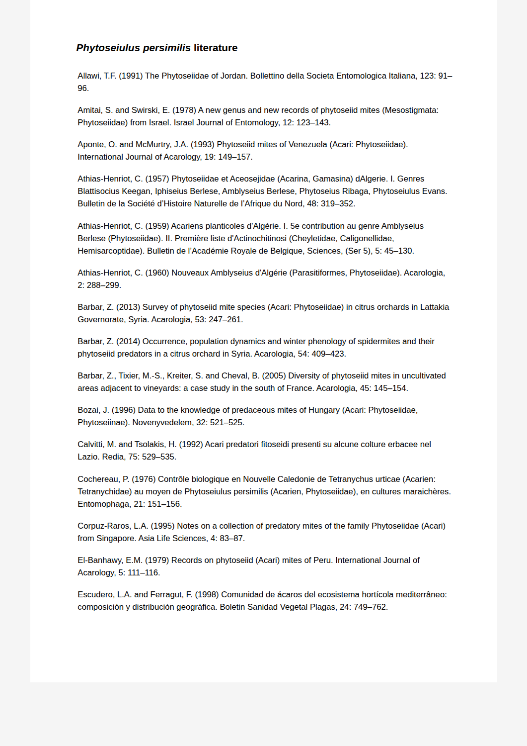Phytoseiulus persimilis literature
Allawi, T.F. (1991) The Phytoseiidae of Jordan. Bollettino della Societa Entomologica Italiana, 123: 91–96.
Amitai, S. and Swirski, E. (1978) A new genus and new records of phytoseiid mites (Mesostigmata: Phytoseiidae) from Israel. Israel Journal of Entomology, 12: 123–143.
Aponte, O. and McMurtry, J.A. (1993) Phytoseiid mites of Venezuela (Acari: Phytoseiidae). International Journal of Acarology, 19: 149–157.
Athias-Henriot, C. (1957) Phytoseiidae et Aceosejidae (Acarina, Gamasina) dAlgerie. I. Genres Blattisocius Keegan, Iphiseius Berlese, Amblyseius Berlese, Phytoseius Ribaga, Phytoseiulus Evans. Bulletin de la Société d’Histoire Naturelle de l’Afrique du Nord, 48: 319–352.
Athias-Henriot, C. (1959) Acariens planticoles d'Algérie. I. 5e contribution au genre Amblyseius Berlese (Phytoseiidae). II. Première liste d'Actinochitinosi (Cheyletidae, Caligonellidae, Hemisarcoptidae). Bulletin de l’Académie Royale de Belgique, Sciences, (Ser 5), 5: 45–130.
Athias-Henriot, C. (1960) Nouveaux Amblyseius d'Algérie (Parasitiformes, Phytoseiidae). Acarologia, 2: 288–299.
Barbar, Z. (2013) Survey of phytoseiid mite species (Acari: Phytoseiidae) in citrus orchards in Lattakia Governorate, Syria. Acarologia, 53: 247–261.
Barbar, Z. (2014) Occurrence, population dynamics and winter phenology of spidermites and their phytoseiid predators in a citrus orchard in Syria. Acarologia, 54: 409–423.
Barbar, Z., Tixier, M.-S., Kreiter, S. and Cheval, B. (2005) Diversity of phytoseiid mites in uncultivated areas adjacent to vineyards: a case study in the south of France. Acarologia, 45: 145–154.
Bozai, J. (1996) Data to the knowledge of predaceous mites of Hungary (Acari: Phytoseiidae, Phytoseiinae). Novenyvedelem, 32: 521–525.
Calvitti, M. and Tsolakis, H. (1992) Acari predatori fitoseidi presenti su alcune colture erbacee nel Lazio. Redia, 75: 529–535.
Cochereau, P. (1976) Contrôle biologique en Nouvelle Caledonie de Tetranychus urticae (Acarien: Tetranychidae) au moyen de Phytoseiulus persimilis (Acarien, Phytoseiidae), en cultures maraichères. Entomophaga, 21: 151–156.
Corpuz-Raros, L.A. (1995) Notes on a collection of predatory mites of the family Phytoseiidae (Acari) from Singapore. Asia Life Sciences, 4: 83–87.
El-Banhawy, E.M. (1979) Records on phytoseiid (Acari) mites of Peru. International Journal of Acarology, 5: 111–116.
Escudero, L.A. and Ferragut, F. (1998) Comunidad de ácaros del ecosistema hortícola mediterrâneo: composición y distribución geográfica. Boletin Sanidad Vegetal Plagas, 24: 749–762.